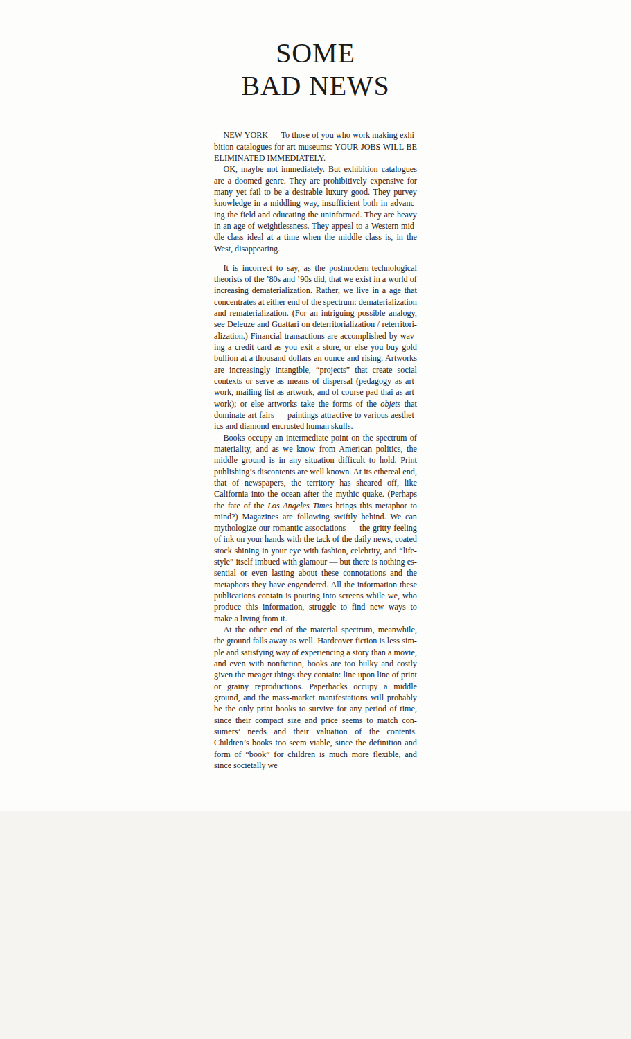SOME
BAD NEWS
NEW YORK — To those of you who work making exhibition catalogues for art museums: YOUR JOBS WILL BE ELIMINATED IMMEDIATELY.
OK, maybe not immediately. But exhibition catalogues are a doomed genre. They are prohibitively expensive for many yet fail to be a desirable luxury good. They purvey knowledge in a middling way, insufficient both in advancing the field and educating the uninformed. They are heavy in an age of weightlessness. They appeal to a Western middle-class ideal at a time when the middle class is, in the West, disappearing.
It is incorrect to say, as the postmodern-technological theorists of the ’80s and ’90s did, that we exist in a world of increasing dematerialization. Rather, we live in a age that concentrates at either end of the spectrum: dematerialization and rematerialization. (For an intriguing possible analogy, see Deleuze and Guattari on deterritorialization / reterritorialization.) Financial transactions are accomplished by waving a credit card as you exit a store, or else you buy gold bullion at a thousand dollars an ounce and rising. Artworks are increasingly intangible, “projects” that create social contexts or serve as means of dispersal (pedagogy as artwork, mailing list as artwork, and of course pad thai as artwork); or else artworks take the forms of the objets that dominate art fairs — paintings attractive to various aesthetics and diamond-encrusted human skulls.
Books occupy an intermediate point on the spectrum of materiality, and as we know from American politics, the middle ground is in any situation difficult to hold. Print publishing’s discontents are well known. At its ethereal end, that of newspapers, the territory has sheared off, like California into the ocean after the mythic quake. (Perhaps the fate of the Los Angeles Times brings this metaphor to mind?) Magazines are following swiftly behind. We can mythologize our romantic associations — the gritty feeling of ink on your hands with the tack of the daily news, coated stock shining in your eye with fashion, celebrity, and “lifestyle” itself imbued with glamour — but there is nothing essential or even lasting about these connotations and the metaphors they have engendered. All the information these publications contain is pouring into screens while we, who produce this information, struggle to find new ways to make a living from it.
At the other end of the material spectrum, meanwhile, the ground falls away as well. Hardcover fiction is less simple and satisfying way of experiencing a story than a movie, and even with nonfiction, books are too bulky and costly given the meager things they contain: line upon line of print or grainy reproductions. Paperbacks occupy a middle ground, and the mass-market manifestations will probably be the only print books to survive for any period of time, since their compact size and price seems to match consumers’ needs and their valuation of the contents. Children’s books too seem viable, since the definition and form of “book” for children is much more flexible, and since societally we